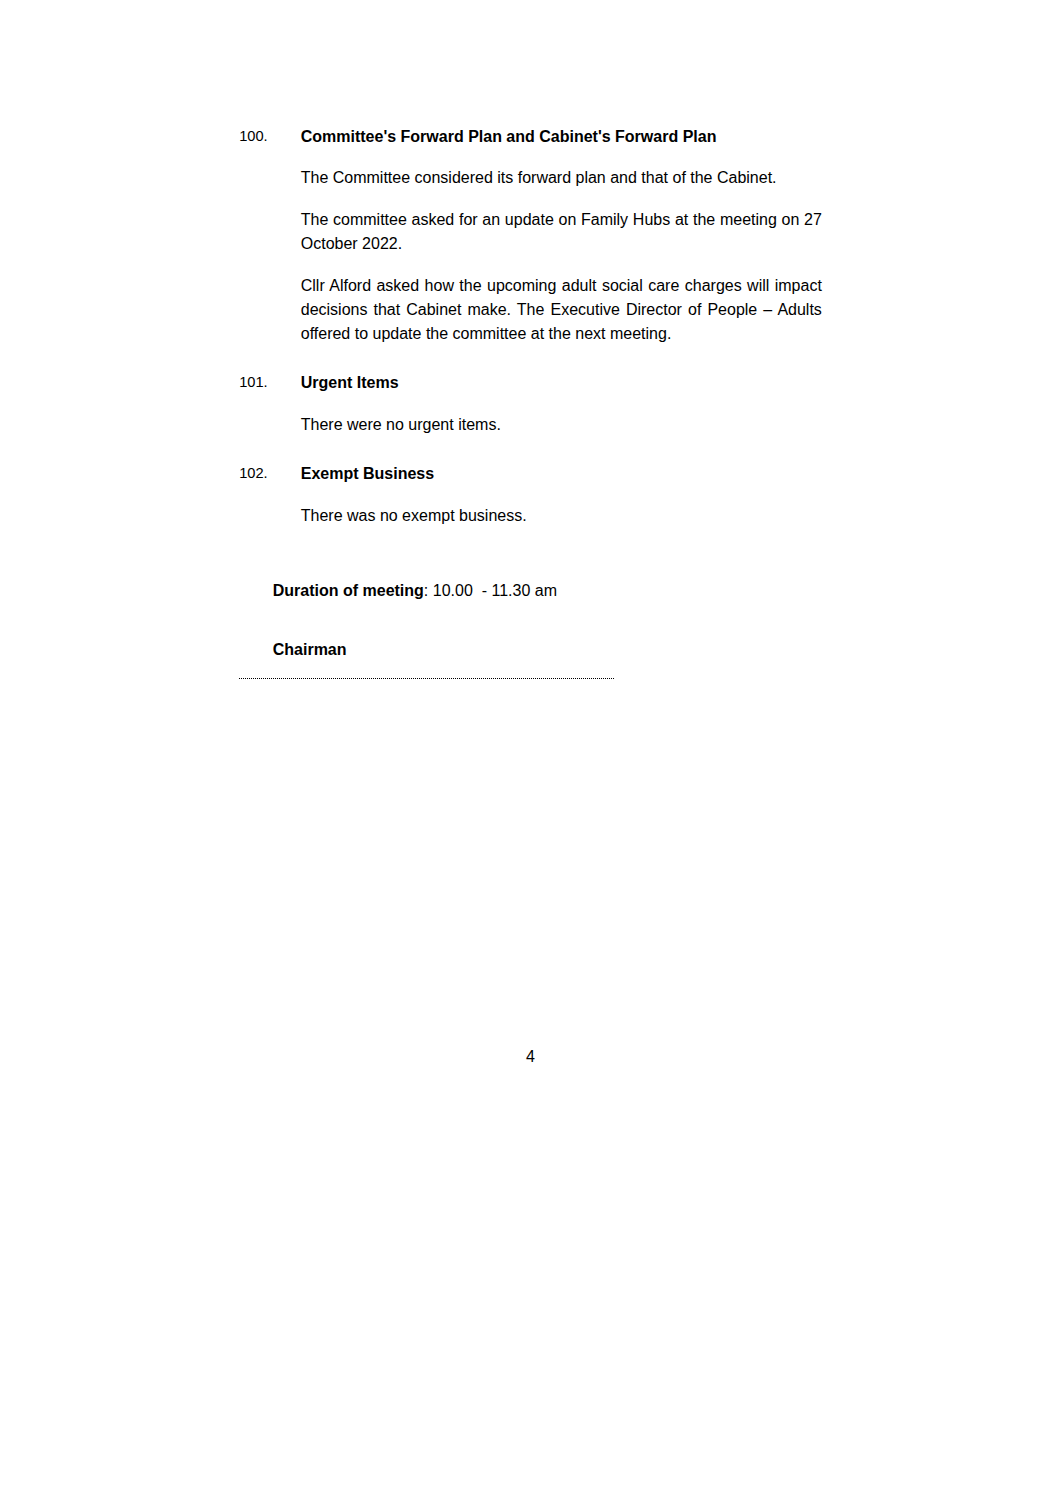100.
Committee's Forward Plan and Cabinet's Forward Plan
The Committee considered its forward plan and that of the Cabinet.
The committee asked for an update on Family Hubs at the meeting on 27 October 2022.
Cllr Alford asked how the upcoming adult social care charges will impact decisions that Cabinet make. The Executive Director of People – Adults offered to update the committee at the next meeting.
101.
Urgent Items
There were no urgent items.
102.
Exempt Business
There was no exempt business.
Duration of meeting: 10.00 - 11.30 am
Chairman
4